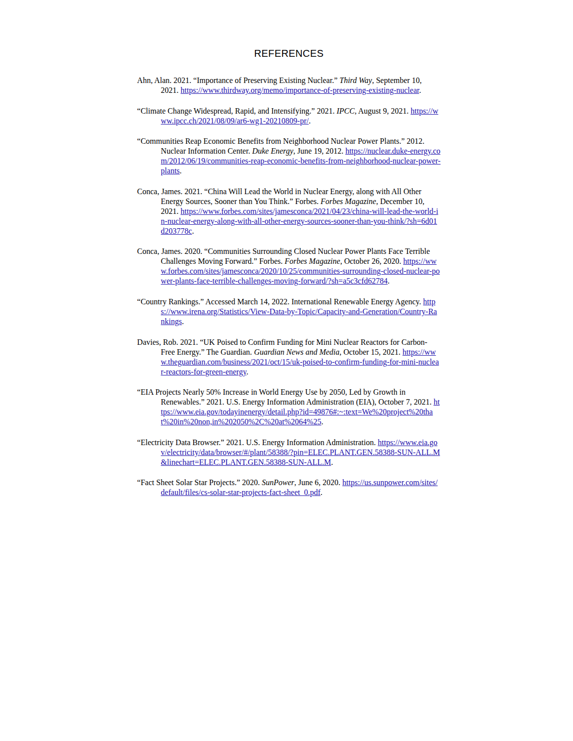REFERENCES
Ahn, Alan. 2021. “Importance of Preserving Existing Nuclear.” Third Way, September 10, 2021. https://www.thirdway.org/memo/importance-of-preserving-existing-nuclear.
“Climate Change Widespread, Rapid, and Intensifying.” 2021. IPCC, August 9, 2021. https://www.ipcc.ch/2021/08/09/ar6-wg1-20210809-pr/.
“Communities Reap Economic Benefits from Neighborhood Nuclear Power Plants.” 2012. Nuclear Information Center. Duke Energy, June 19, 2012. https://nuclear.duke-energy.com/2012/06/19/communities-reap-economic-benefits-from-neighborhood-nuclear-power-plants.
Conca, James. 2021. “China Will Lead the World in Nuclear Energy, along with All Other Energy Sources, Sooner than You Think.” Forbes. Forbes Magazine, December 10, 2021. https://www.forbes.com/sites/jamesconca/2021/04/23/china-will-lead-the-world-in-nuclear-energy-along-with-all-other-energy-sources-sooner-than-you-think/?sh=6d01d203778c.
Conca, James. 2020. “Communities Surrounding Closed Nuclear Power Plants Face Terrible Challenges Moving Forward.” Forbes. Forbes Magazine, October 26, 2020. https://www.forbes.com/sites/jamesconca/2020/10/25/communities-surrounding-closed-nuclear-power-plants-face-terrible-challenges-moving-forward/?sh=a5c3cfd62784.
“Country Rankings.” Accessed March 14, 2022. International Renewable Energy Agency. https://www.irena.org/Statistics/View-Data-by-Topic/Capacity-and-Generation/Country-Rankings.
Davies, Rob. 2021. “UK Poised to Confirm Funding for Mini Nuclear Reactors for Carbon-Free Energy.” The Guardian. Guardian News and Media, October 15, 2021. https://www.theguardian.com/business/2021/oct/15/uk-poised-to-confirm-funding-for-mini-nuclear-reactors-for-green-energy.
“EIA Projects Nearly 50% Increase in World Energy Use by 2050, Led by Growth in Renewables.” 2021. U.S. Energy Information Administration (EIA), October 7, 2021. https://www.eia.gov/todayinenergy/detail.php?id=49876#:~:text=We%20project%20that%20in%20non,in%202050%2C%20at%2064%25.
“Electricity Data Browser.” 2021. U.S. Energy Information Administration. https://www.eia.gov/electricity/data/browser/#/plant/58388/?pin=ELEC.PLANT.GEN.58388-SUN-ALL.M&linechart=ELEC.PLANT.GEN.58388-SUN-ALL.M.
“Fact Sheet Solar Star Projects.” 2020. SunPower, June 6, 2020. https://us.sunpower.com/sites/default/files/cs-solar-star-projects-fact-sheet_0.pdf.